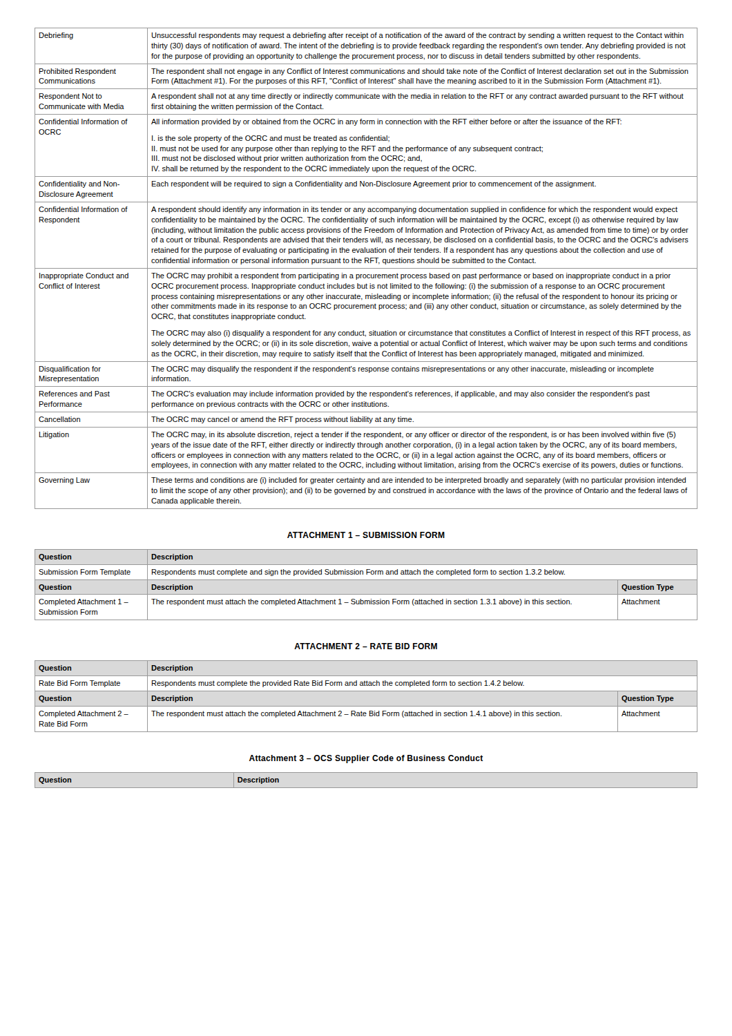| Debriefing | Unsuccessful respondents may request a debriefing after receipt of a notification of the award of the contract by sending a written request to the Contact within thirty (30) days of notification of award. The intent of the debriefing is to provide feedback regarding the respondent's own tender. Any debriefing provided is not for the purpose of providing an opportunity to challenge the procurement process, nor to discuss in detail tenders submitted by other respondents. |
| Prohibited Respondent Communications | The respondent shall not engage in any Conflict of Interest communications and should take note of the Conflict of Interest declaration set out in the Submission Form (Attachment #1). For the purposes of this RFT, "Conflict of Interest" shall have the meaning ascribed to it in the Submission Form (Attachment #1). |
| Respondent Not to Communicate with Media | A respondent shall not at any time directly or indirectly communicate with the media in relation to the RFT or any contract awarded pursuant to the RFT without first obtaining the written permission of the Contact. |
| Confidential Information of OCRC | All information provided by or obtained from the OCRC in any form in connection with the RFT either before or after the issuance of the RFT: I. is the sole property of the OCRC and must be treated as confidential; II. must not be used for any purpose other than replying to the RFT and the performance of any subsequent contract; III. must not be disclosed without prior written authorization from the OCRC; and, IV. shall be returned by the respondent to the OCRC immediately upon the request of the OCRC. |
| Confidentiality and Non-Disclosure Agreement | Each respondent will be required to sign a Confidentiality and Non-Disclosure Agreement prior to commencement of the assignment. |
| Confidential Information of Respondent | A respondent should identify any information in its tender or any accompanying documentation supplied in confidence for which the respondent would expect confidentiality to be maintained by the OCRC. The confidentiality of such information will be maintained by the OCRC, except (i) as otherwise required by law (including, without limitation the public access provisions of the Freedom of Information and Protection of Privacy Act, as amended from time to time) or by order of a court or tribunal. Respondents are advised that their tenders will, as necessary, be disclosed on a confidential basis, to the OCRC and the OCRC's advisers retained for the purpose of evaluating or participating in the evaluation of their tenders. If a respondent has any questions about the collection and use of confidential information or personal information pursuant to the RFT, questions should be submitted to the Contact. |
| Inappropriate Conduct and Conflict of Interest | The OCRC may prohibit a respondent from participating in a procurement process based on past performance or based on inappropriate conduct in a prior OCRC procurement process. Inappropriate conduct includes but is not limited to the following: (i) the submission of a response to an OCRC procurement process containing misrepresentations or any other inaccurate, misleading or incomplete information; (ii) the refusal of the respondent to honour its pricing or other commitments made in its response to an OCRC procurement process; and (iii) any other conduct, situation or circumstance, as solely determined by the OCRC, that constitutes inappropriate conduct. The OCRC may also (i) disqualify a respondent for any conduct, situation or circumstance that constitutes a Conflict of Interest in respect of this RFT process, as solely determined by the OCRC; or (ii) in its sole discretion, waive a potential or actual Conflict of Interest, which waiver may be upon such terms and conditions as the OCRC, in their discretion, may require to satisfy itself that the Conflict of Interest has been appropriately managed, mitigated and minimized. |
| Disqualification for Misrepresentation | The OCRC may disqualify the respondent if the respondent's response contains misrepresentations or any other inaccurate, misleading or incomplete information. |
| References and Past Performance | The OCRC's evaluation may include information provided by the respondent's references, if applicable, and may also consider the respondent's past performance on previous contracts with the OCRC or other institutions. |
| Cancellation | The OCRC may cancel or amend the RFT process without liability at any time. |
| Litigation | The OCRC may, in its absolute discretion, reject a tender if the respondent, or any officer or director of the respondent, is or has been involved within five (5) years of the issue date of the RFT, either directly or indirectly through another corporation, (i) in a legal action taken by the OCRC, any of its board members, officers or employees in connection with any matters related to the OCRC, or (ii) in a legal action against the OCRC, any of its board members, officers or employees, in connection with any matter related to the OCRC, including without limitation, arising from the OCRC's exercise of its powers, duties or functions. |
| Governing Law | These terms and conditions are (i) included for greater certainty and are intended to be interpreted broadly and separately (with no particular provision intended to limit the scope of any other provision); and (ii) to be governed by and construed in accordance with the laws of the province of Ontario and the federal laws of Canada applicable therein. |
ATTACHMENT 1 – SUBMISSION FORM
| Question | Description |
| --- | --- |
| Submission Form Template | Respondents must complete and sign the provided Submission Form and attach the completed form to section 1.3.2 below. |
| Question | Description | Question Type |
| Completed Attachment 1 – Submission Form | The respondent must attach the completed Attachment 1 – Submission Form (attached in section 1.3.1 above) in this section. | Attachment |
ATTACHMENT 2 – RATE BID FORM
| Question | Description |
| --- | --- |
| Rate Bid Form Template | Respondents must complete the provided Rate Bid Form and attach the completed form to section 1.4.2 below. |
| Question | Description | Question Type |
| Completed Attachment 2 – Rate Bid Form | The respondent must attach the completed Attachment 2 – Rate Bid Form (attached in section 1.4.1 above) in this section. | Attachment |
Attachment 3 – OCS Supplier Code of Business Conduct
| Question | Description |
| --- | --- |